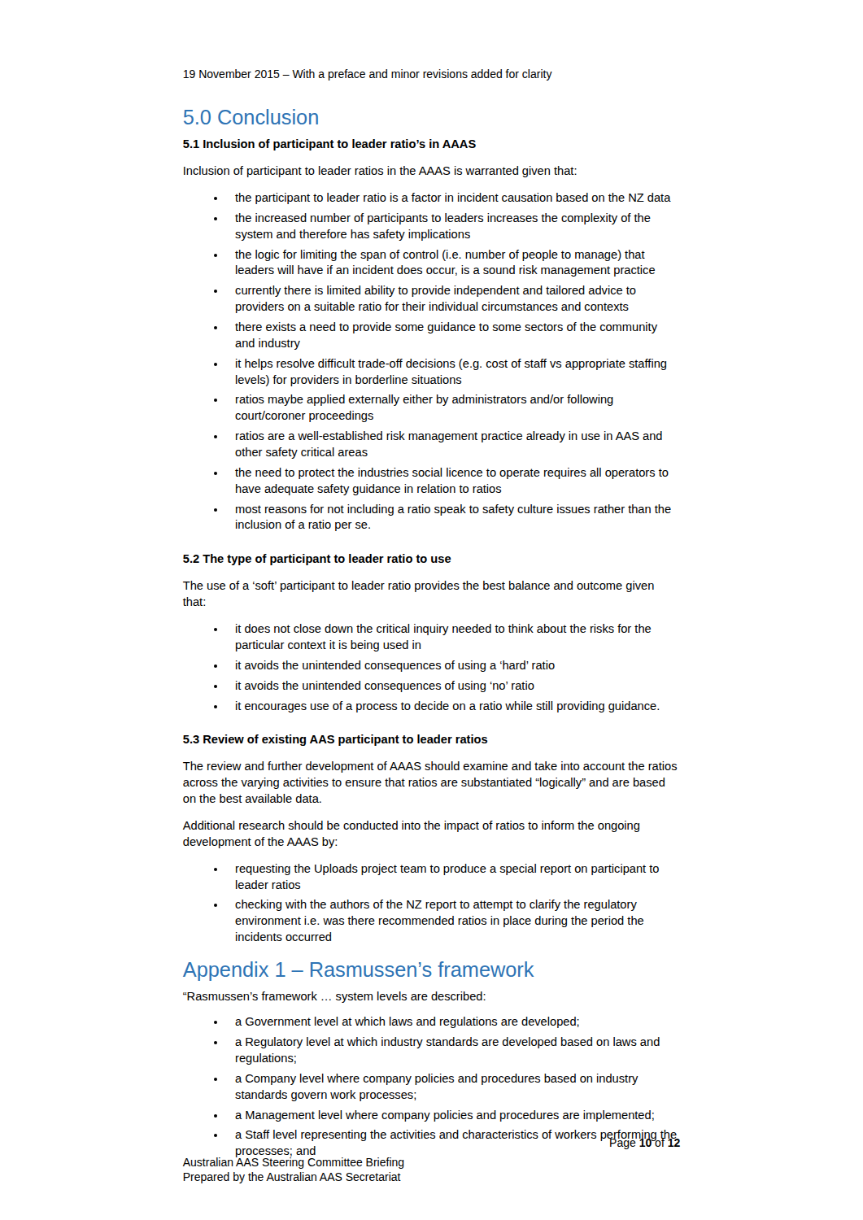19 November 2015 – With a preface and minor revisions added for clarity
5.0 Conclusion
5.1 Inclusion of participant to leader ratio’s in AAAS
Inclusion of participant to leader ratios in the AAAS is warranted given that:
the participant to leader ratio is a factor in incident causation based on the NZ data
the increased number of participants to leaders increases the complexity of the system and therefore has safety implications
the logic for limiting the span of control (i.e. number of people to manage) that leaders will have if an incident does occur, is a sound risk management practice
currently there is limited ability to provide independent and tailored advice to providers on a suitable ratio for their individual circumstances and contexts
there exists a need to provide some guidance to some sectors of the community and industry
it helps resolve difficult trade-off decisions (e.g. cost of staff vs appropriate staffing levels) for providers in borderline situations
ratios maybe applied externally either by administrators and/or following court/coroner proceedings
ratios are a well-established risk management practice already in use in AAS and other safety critical areas
the need to protect the industries social licence to operate requires all operators to have adequate safety guidance in relation to ratios
most reasons for not including a ratio speak to safety culture issues rather than the inclusion of a ratio per se.
5.2 The type of participant to leader ratio to use
The use of a ‘soft’ participant to leader ratio provides the best balance and outcome given that:
it does not close down the critical inquiry needed to think about the risks for the particular context it is being used in
it avoids the unintended consequences of using a ‘hard’ ratio
it avoids the unintended consequences of using ‘no’ ratio
it encourages use of a process to decide on a ratio while still providing guidance.
5.3 Review of existing AAS participant to leader ratios
The review and further development of AAAS should examine and take into account the ratios across the varying activities to ensure that ratios are substantiated “logically” and are based on the best available data.
Additional research should be conducted into the impact of ratios to inform the ongoing development of the AAAS by:
requesting the Uploads project team to produce a special report on participant to leader ratios
checking with the authors of the NZ report to attempt to clarify the regulatory environment i.e. was there recommended ratios in place during the period the incidents occurred
Appendix 1 – Rasmussen’s framework
“Rasmussen’s framework … system levels are described:
a Government level at which laws and regulations are developed;
a Regulatory level at which industry standards are developed based on laws and regulations;
a Company level where company policies and procedures based on industry standards govern work processes;
a Management level where company policies and procedures are implemented;
a Staff level representing the activities and characteristics of workers performing the processes; and
Page 10 of 12
Australian AAS Steering Committee Briefing
Prepared by the Australian AAS Secretariat